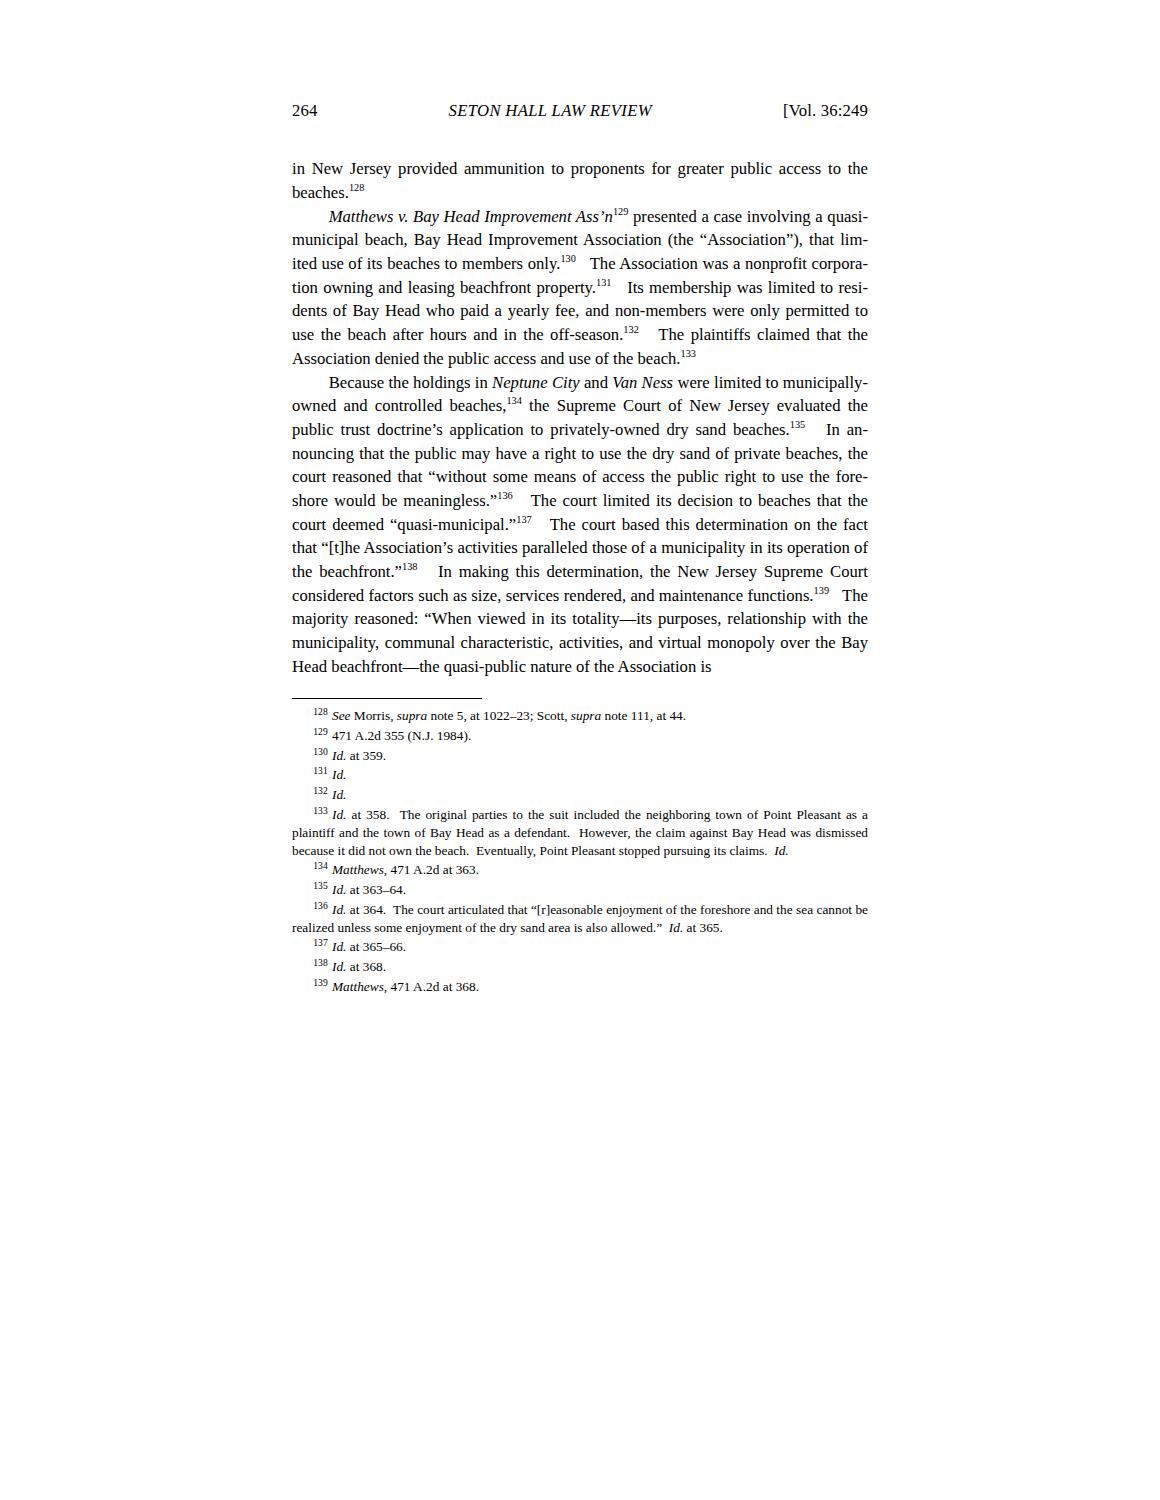264 SETON HALL LAW REVIEW [Vol. 36:249
in New Jersey provided ammunition to proponents for greater public access to the beaches.128
Matthews v. Bay Head Improvement Ass’n129 presented a case involving a quasi-municipal beach, Bay Head Improvement Association (the “Association”), that limited use of its beaches to members only.130 The Association was a nonprofit corporation owning and leasing beachfront property.131 Its membership was limited to residents of Bay Head who paid a yearly fee, and non-members were only permitted to use the beach after hours and in the off-season.132 The plaintiffs claimed that the Association denied the public access and use of the beach.133
Because the holdings in Neptune City and Van Ness were limited to municipally-owned and controlled beaches,134 the Supreme Court of New Jersey evaluated the public trust doctrine’s application to privately-owned dry sand beaches.135 In announcing that the public may have a right to use the dry sand of private beaches, the court reasoned that “without some means of access the public right to use the foreshore would be meaningless.”136 The court limited its decision to beaches that the court deemed “quasi-municipal.”137 The court based this determination on the fact that “[t]he Association’s activities paralleled those of a municipality in its operation of the beachfront.”138 In making this determination, the New Jersey Supreme Court considered factors such as size, services rendered, and maintenance functions.139 The majority reasoned: “When viewed in its totality—its purposes, relationship with the municipality, communal characteristic, activities, and virtual monopoly over the Bay Head beachfront—the quasi-public nature of the Association is
128 See Morris, supra note 5, at 1022–23; Scott, supra note 111, at 44. 129471 A.2d 355 (N.J. 1984). 130 Id. at 359. 131 Id. 132 Id. 133 Id. at 358. The original parties to the suit included the neighboring town of Point Pleasant as a plaintiff and the town of Bay Head as a defendant. However, the claim against Bay Head was dismissed because it did not own the beach. Eventually, Point Pleasant stopped pursuing its claims. Id. 134 Matthews, 471 A.2d at 363. 135 Id. at 363–64. 136 Id. at 364. The court articulated that “[r]easonable enjoyment of the foreshore and the sea cannot be realized unless some enjoyment of the dry sand area is also allowed.” Id. at 365. 137 Id. at 365–66. 138 Id. at 368. 139 Matthews, 471 A.2d at 368.